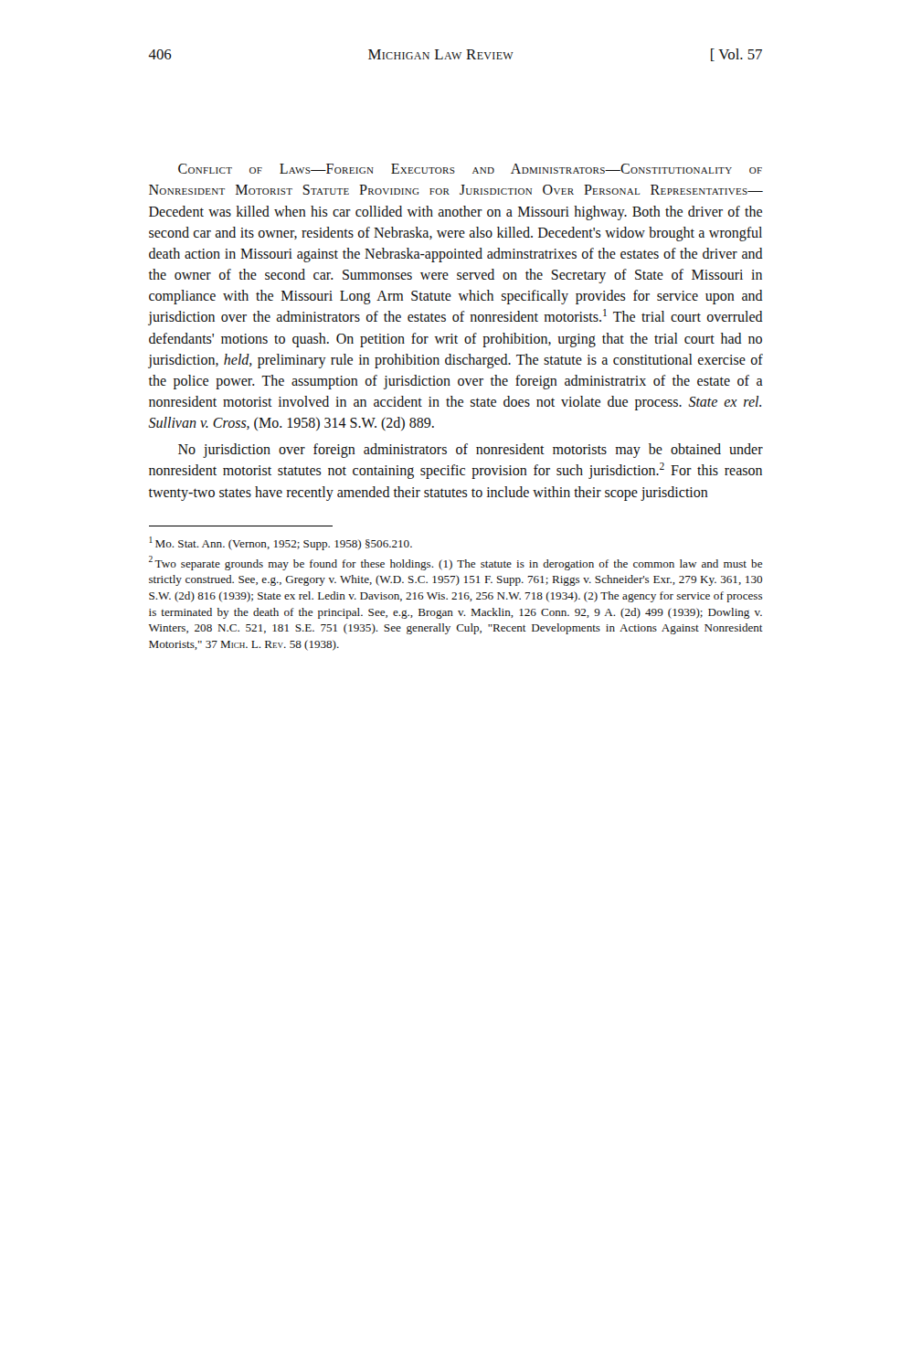406 Michigan Law Review [ Vol. 57
Conflict of Laws—Foreign Executors and Administrators—Constitutionality of Nonresident Motorist Statute Providing for Jurisdiction Over Personal Representatives—Decedent was killed when his car collided with another on a Missouri highway. Both the driver of the second car and its owner, residents of Nebraska, were also killed. Decedent's widow brought a wrongful death action in Missouri against the Nebraska-appointed adminstratrixes of the estates of the driver and the owner of the second car. Summonses were served on the Secretary of State of Missouri in compliance with the Missouri Long Arm Statute which specifically provides for service upon and jurisdiction over the administrators of the estates of nonresident motorists.1 The trial court overruled defendants' motions to quash. On petition for writ of prohibition, urging that the trial court had no jurisdiction, held, preliminary rule in prohibition discharged. The statute is a constitutional exercise of the police power. The assumption of jurisdiction over the foreign administratrix of the estate of a nonresident motorist involved in an accident in the state does not violate due process. State ex rel. Sullivan v. Cross, (Mo. 1958) 314 S.W. (2d) 889.
No jurisdiction over foreign administrators of nonresident motorists may be obtained under nonresident motorist statutes not containing specific provision for such jurisdiction.2 For this reason twenty-two states have recently amended their statutes to include within their scope jurisdiction
1Mo. Stat. Ann. (Vernon, 1952; Supp. 1958) §506.210.
2Two separate grounds may be found for these holdings. (1) The statute is in derogation of the common law and must be strictly construed. See, e.g., Gregory v. White, (W.D. S.C. 1957) 151 F. Supp. 761; Riggs v. Schneider's Exr., 279 Ky. 361, 130 S.W. (2d) 816 (1939); State ex rel. Ledin v. Davison, 216 Wis. 216, 256 N.W. 718 (1934). (2) The agency for service of process is terminated by the death of the principal. See, e.g., Brogan v. Macklin, 126 Conn. 92, 9 A. (2d) 499 (1939); Dowling v. Winters, 208 N.C. 521, 181 S.E. 751 (1935). See generally Culp, "Recent Developments in Actions Against Nonresident Motorists," 37 Mich. L. Rev. 58 (1938).